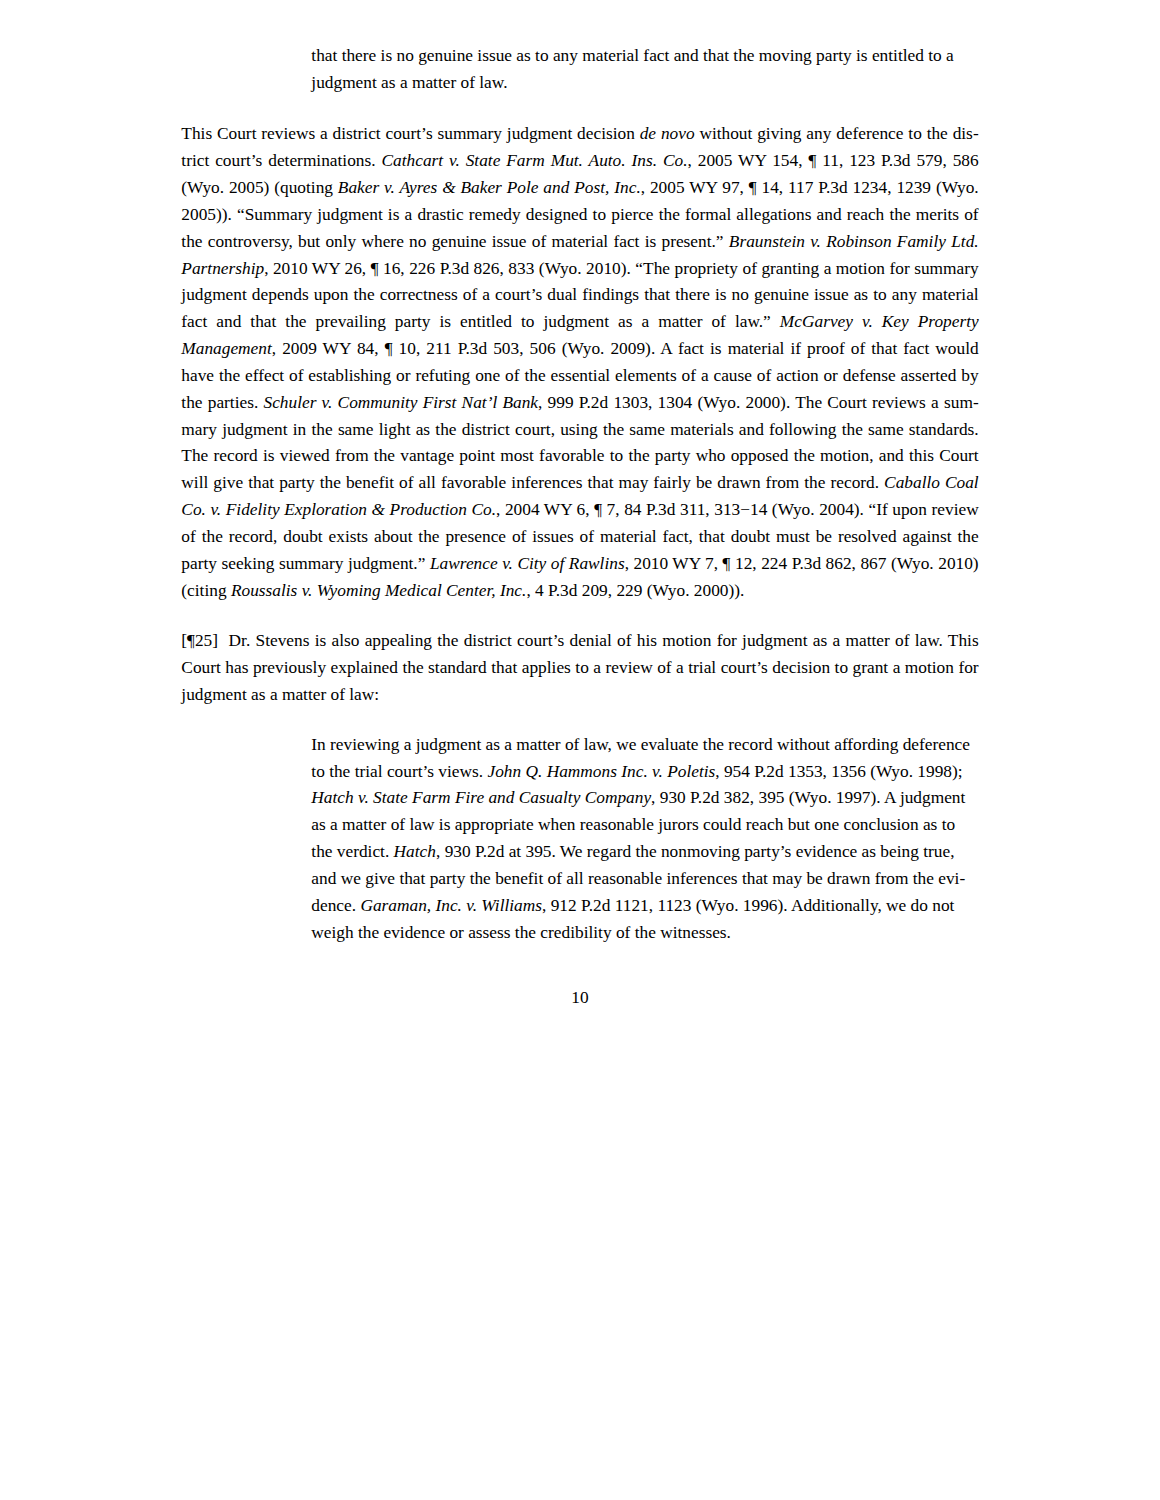that there is no genuine issue as to any material fact and that the moving party is entitled to a judgment as a matter of law.
This Court reviews a district court’s summary judgment decision de novo without giving any deference to the district court’s determinations. Cathcart v. State Farm Mut. Auto. Ins. Co., 2005 WY 154, ¶ 11, 123 P.3d 579, 586 (Wyo. 2005) (quoting Baker v. Ayres & Baker Pole and Post, Inc., 2005 WY 97, ¶ 14, 117 P.3d 1234, 1239 (Wyo. 2005)). “Summary judgment is a drastic remedy designed to pierce the formal allegations and reach the merits of the controversy, but only where no genuine issue of material fact is present.” Braunstein v. Robinson Family Ltd. Partnership, 2010 WY 26, ¶ 16, 226 P.3d 826, 833 (Wyo. 2010). “The propriety of granting a motion for summary judgment depends upon the correctness of a court’s dual findings that there is no genuine issue as to any material fact and that the prevailing party is entitled to judgment as a matter of law.” McGarvey v. Key Property Management, 2009 WY 84, ¶ 10, 211 P.3d 503, 506 (Wyo. 2009). A fact is material if proof of that fact would have the effect of establishing or refuting one of the essential elements of a cause of action or defense asserted by the parties. Schuler v. Community First Nat’l Bank, 999 P.2d 1303, 1304 (Wyo. 2000). The Court reviews a summary judgment in the same light as the district court, using the same materials and following the same standards. The record is viewed from the vantage point most favorable to the party who opposed the motion, and this Court will give that party the benefit of all favorable inferences that may fairly be drawn from the record. Caballo Coal Co. v. Fidelity Exploration & Production Co., 2004 WY 6, ¶ 7, 84 P.3d 311, 313−14 (Wyo. 2004). “If upon review of the record, doubt exists about the presence of issues of material fact, that doubt must be resolved against the party seeking summary judgment.” Lawrence v. City of Rawlins, 2010 WY 7, ¶ 12, 224 P.3d 862, 867 (Wyo. 2010) (citing Roussalis v. Wyoming Medical Center, Inc., 4 P.3d 209, 229 (Wyo. 2000)).
[¶25] Dr. Stevens is also appealing the district court’s denial of his motion for judgment as a matter of law. This Court has previously explained the standard that applies to a review of a trial court’s decision to grant a motion for judgment as a matter of law:
In reviewing a judgment as a matter of law, we evaluate the record without affording deference to the trial court’s views. John Q. Hammons Inc. v. Poletis, 954 P.2d 1353, 1356 (Wyo. 1998); Hatch v. State Farm Fire and Casualty Company, 930 P.2d 382, 395 (Wyo. 1997). A judgment as a matter of law is appropriate when reasonable jurors could reach but one conclusion as to the verdict. Hatch, 930 P.2d at 395. We regard the nonmoving party’s evidence as being true, and we give that party the benefit of all reasonable inferences that may be drawn from the evidence. Garaman, Inc. v. Williams, 912 P.2d 1121, 1123 (Wyo. 1996). Additionally, we do not weigh the evidence or assess the credibility of the witnesses.
10